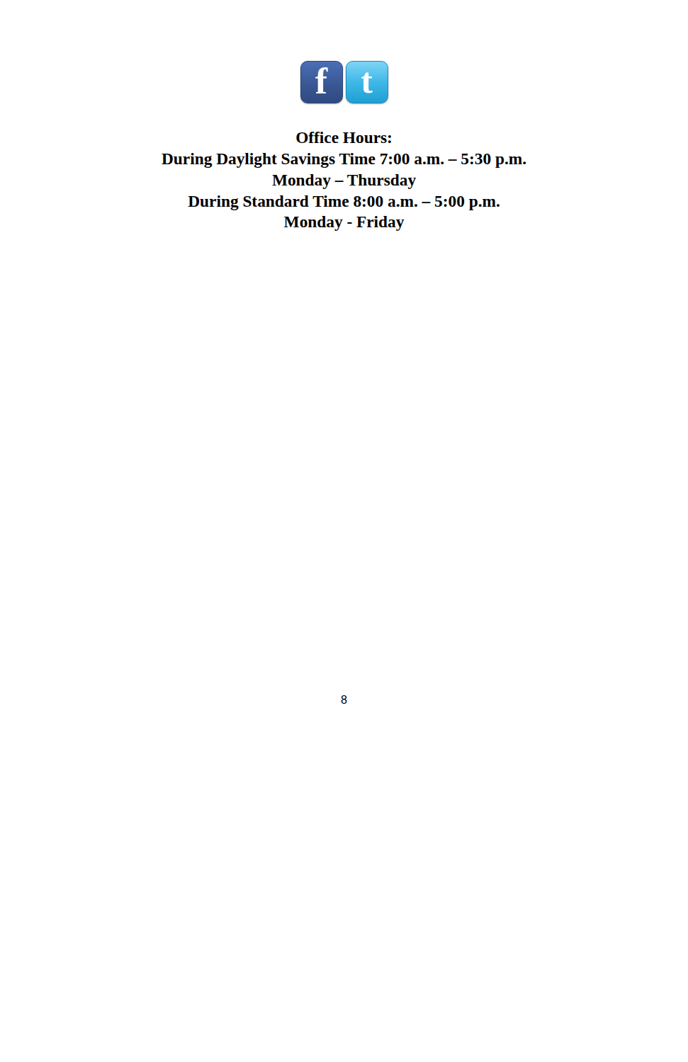Office Hours:
During Daylight Savings Time 7:00 a.m. – 5:30 p.m.
Monday – Thursday
During Standard Time 8:00 a.m. – 5:00 p.m.
Monday - Friday
8